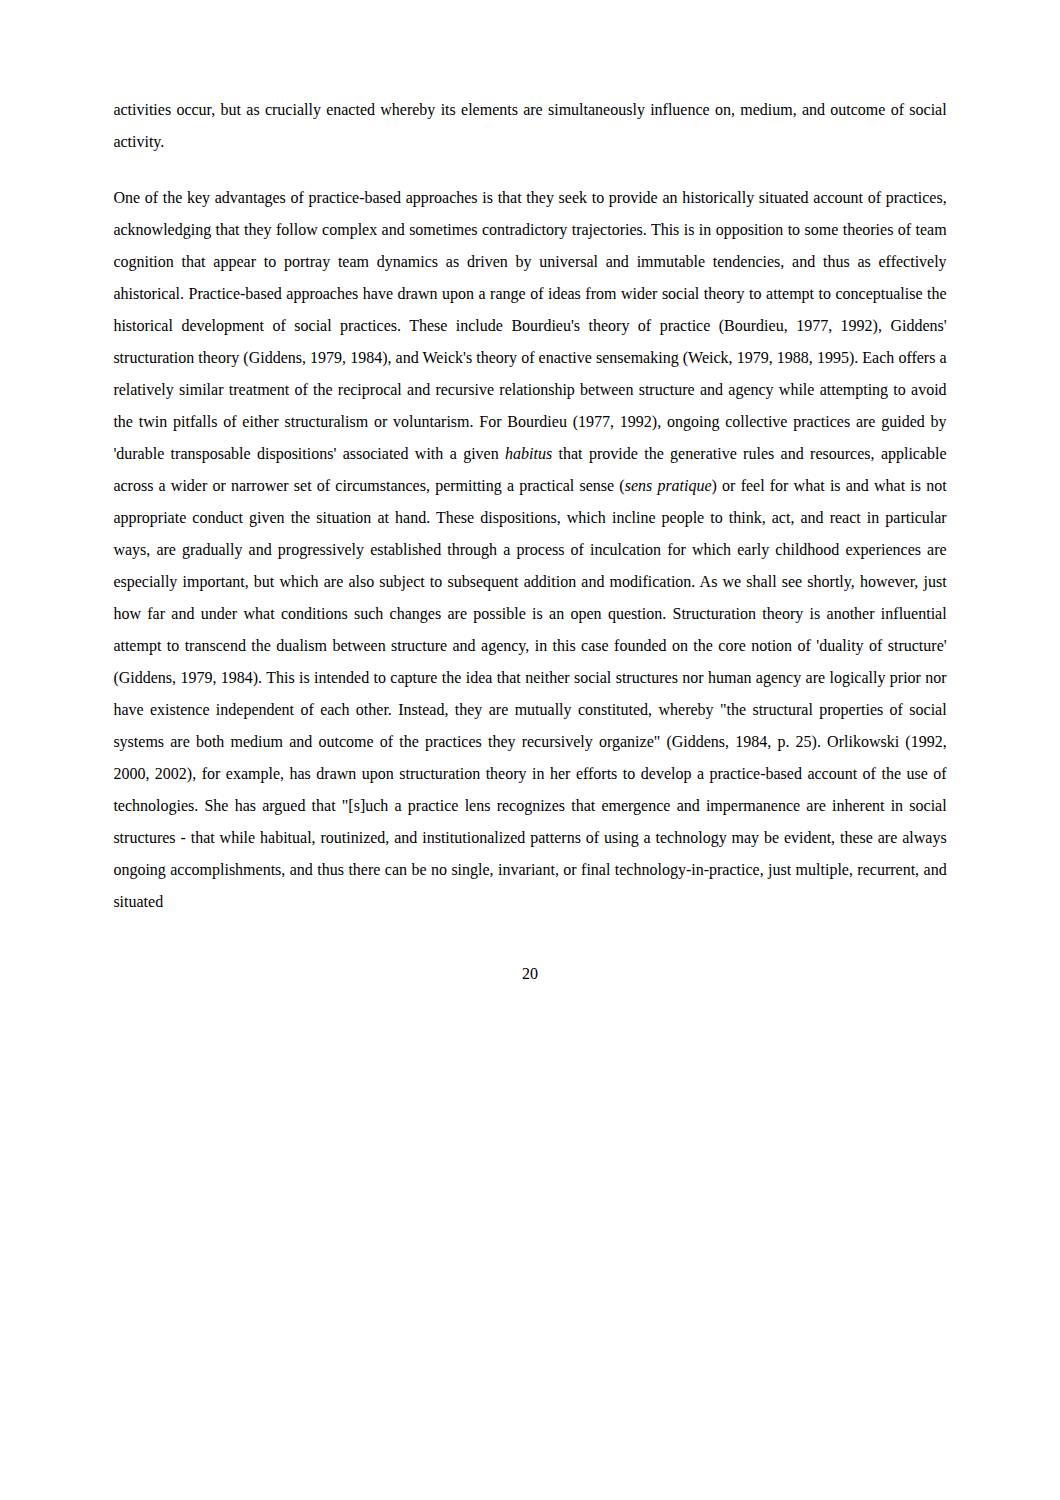activities occur, but as crucially enacted whereby its elements are simultaneously influence on, medium, and outcome of social activity.
One of the key advantages of practice-based approaches is that they seek to provide an historically situated account of practices, acknowledging that they follow complex and sometimes contradictory trajectories. This is in opposition to some theories of team cognition that appear to portray team dynamics as driven by universal and immutable tendencies, and thus as effectively ahistorical. Practice-based approaches have drawn upon a range of ideas from wider social theory to attempt to conceptualise the historical development of social practices. These include Bourdieu's theory of practice (Bourdieu, 1977, 1992), Giddens' structuration theory (Giddens, 1979, 1984), and Weick's theory of enactive sensemaking (Weick, 1979, 1988, 1995). Each offers a relatively similar treatment of the reciprocal and recursive relationship between structure and agency while attempting to avoid the twin pitfalls of either structuralism or voluntarism. For Bourdieu (1977, 1992), ongoing collective practices are guided by 'durable transposable dispositions' associated with a given habitus that provide the generative rules and resources, applicable across a wider or narrower set of circumstances, permitting a practical sense (sens pratique) or feel for what is and what is not appropriate conduct given the situation at hand. These dispositions, which incline people to think, act, and react in particular ways, are gradually and progressively established through a process of inculcation for which early childhood experiences are especially important, but which are also subject to subsequent addition and modification. As we shall see shortly, however, just how far and under what conditions such changes are possible is an open question. Structuration theory is another influential attempt to transcend the dualism between structure and agency, in this case founded on the core notion of 'duality of structure' (Giddens, 1979, 1984). This is intended to capture the idea that neither social structures nor human agency are logically prior nor have existence independent of each other. Instead, they are mutually constituted, whereby "the structural properties of social systems are both medium and outcome of the practices they recursively organize" (Giddens, 1984, p. 25). Orlikowski (1992, 2000, 2002), for example, has drawn upon structuration theory in her efforts to develop a practice-based account of the use of technologies. She has argued that "[s]uch a practice lens recognizes that emergence and impermanence are inherent in social structures - that while habitual, routinized, and institutionalized patterns of using a technology may be evident, these are always ongoing accomplishments, and thus there can be no single, invariant, or final technology-in-practice, just multiple, recurrent, and situated
20